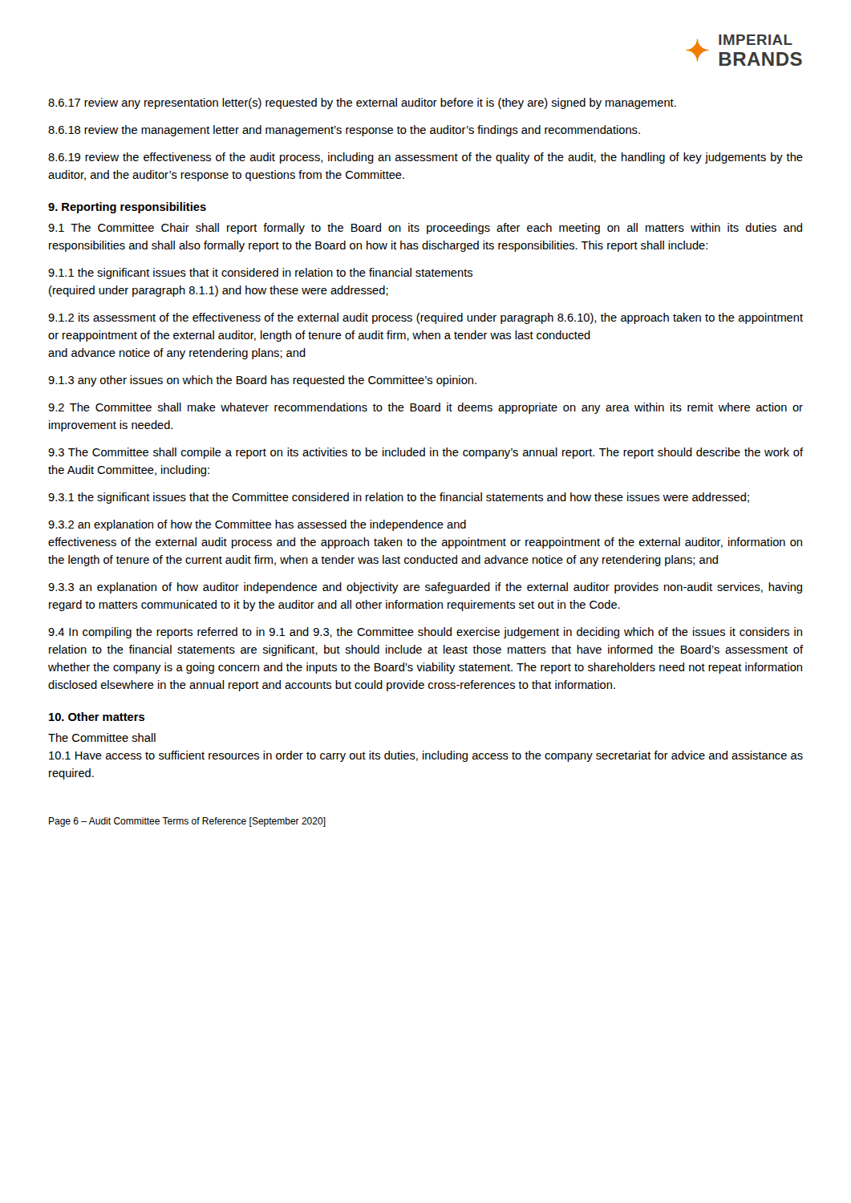✦ IMPERIAL
BRANDS
8.6.17 review any representation letter(s) requested by the external auditor before it is (they are) signed by management.
8.6.18 review the management letter and management’s response to the auditor’s findings and recommendations.
8.6.19 review the effectiveness of the audit process, including an assessment of the quality of the audit, the handling of key judgements by the auditor, and the auditor’s response to questions from the Committee.
9. Reporting responsibilities
9.1 The Committee Chair shall report formally to the Board on its proceedings after each meeting on all matters within its duties and responsibilities and shall also formally report to the Board on how it has discharged its responsibilities. This report shall include:
9.1.1 the significant issues that it considered in relation to the financial statements
(required under paragraph 8.1.1) and how these were addressed;
9.1.2 its assessment of the effectiveness of the external audit process (required under paragraph 8.6.10), the approach taken to the appointment or reappointment of the external auditor, length of tenure of audit firm, when a tender was last conducted
and advance notice of any retendering plans; and
9.1.3 any other issues on which the Board has requested the Committee’s opinion.
9.2 The Committee shall make whatever recommendations to the Board it deems appropriate on any area within its remit where action or improvement is needed.
9.3 The Committee shall compile a report on its activities to be included in the company’s annual report. The report should describe the work of the Audit Committee, including:
9.3.1 the significant issues that the Committee considered in relation to the financial statements and how these issues were addressed;
9.3.2 an explanation of how the Committee has assessed the independence and
effectiveness of the external audit process and the approach taken to the appointment or reappointment of the external auditor, information on the length of tenure of the current audit firm, when a tender was last conducted and advance notice of any retendering plans; and
9.3.3 an explanation of how auditor independence and objectivity are safeguarded if the external auditor provides non-audit services, having regard to matters communicated to it by the auditor and all other information requirements set out in the Code.
9.4 In compiling the reports referred to in 9.1 and 9.3, the Committee should exercise judgement in deciding which of the issues it considers in relation to the financial statements are significant, but should include at least those matters that have informed the Board’s assessment of whether the company is a going concern and the inputs to the Board’s viability statement. The report to shareholders need not repeat information disclosed elsewhere in the annual report and accounts but could provide cross-references to that information.
10. Other matters
The Committee shall
10.1 Have access to sufficient resources in order to carry out its duties, including access to the company secretariat for advice and assistance as required.
Page 6 – Audit Committee Terms of Reference [September 2020]